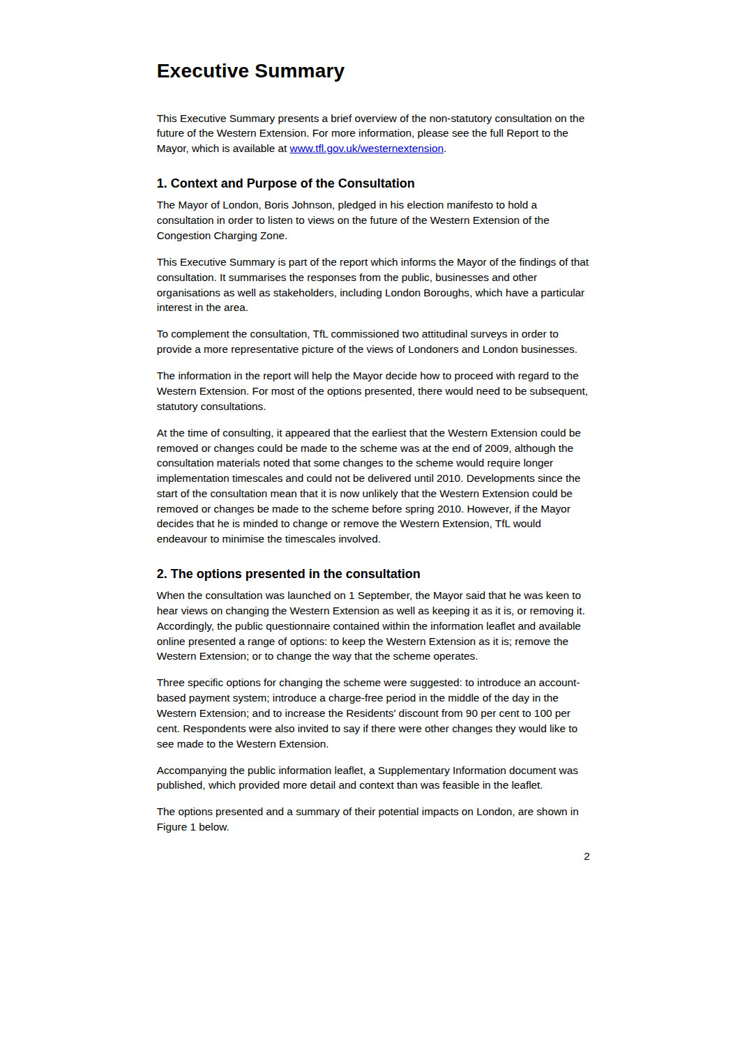Executive Summary
This Executive Summary presents a brief overview of the non-statutory consultation on the future of the Western Extension. For more information, please see the full Report to the Mayor, which is available at www.tfl.gov.uk/westernextension.
1. Context and Purpose of the Consultation
The Mayor of London, Boris Johnson, pledged in his election manifesto to hold a consultation in order to listen to views on the future of the Western Extension of the Congestion Charging Zone.
This Executive Summary is part of the report which informs the Mayor of the findings of that consultation. It summarises the responses from the public, businesses and other organisations as well as stakeholders, including London Boroughs, which have a particular interest in the area.
To complement the consultation, TfL commissioned two attitudinal surveys in order to provide a more representative picture of the views of Londoners and London businesses.
The information in the report will help the Mayor decide how to proceed with regard to the Western Extension. For most of the options presented, there would need to be subsequent, statutory consultations.
At the time of consulting, it appeared that the earliest that the Western Extension could be removed or changes could be made to the scheme was at the end of 2009, although the consultation materials noted that some changes to the scheme would require longer implementation timescales and could not be delivered until 2010. Developments since the start of the consultation mean that it is now unlikely that the Western Extension could be removed or changes be made to the scheme before spring 2010. However, if the Mayor decides that he is minded to change or remove the Western Extension, TfL would endeavour to minimise the timescales involved.
2. The options presented in the consultation
When the consultation was launched on 1 September, the Mayor said that he was keen to hear views on changing the Western Extension as well as keeping it as it is, or removing it. Accordingly, the public questionnaire contained within the information leaflet and available online presented a range of options: to keep the Western Extension as it is; remove the Western Extension; or to change the way that the scheme operates.
Three specific options for changing the scheme were suggested: to introduce an account-based payment system; introduce a charge-free period in the middle of the day in the Western Extension; and to increase the Residents' discount from 90 per cent to 100 per cent. Respondents were also invited to say if there were other changes they would like to see made to the Western Extension.
Accompanying the public information leaflet, a Supplementary Information document was published, which provided more detail and context than was feasible in the leaflet.
The options presented and a summary of their potential impacts on London, are shown in Figure 1 below.
2